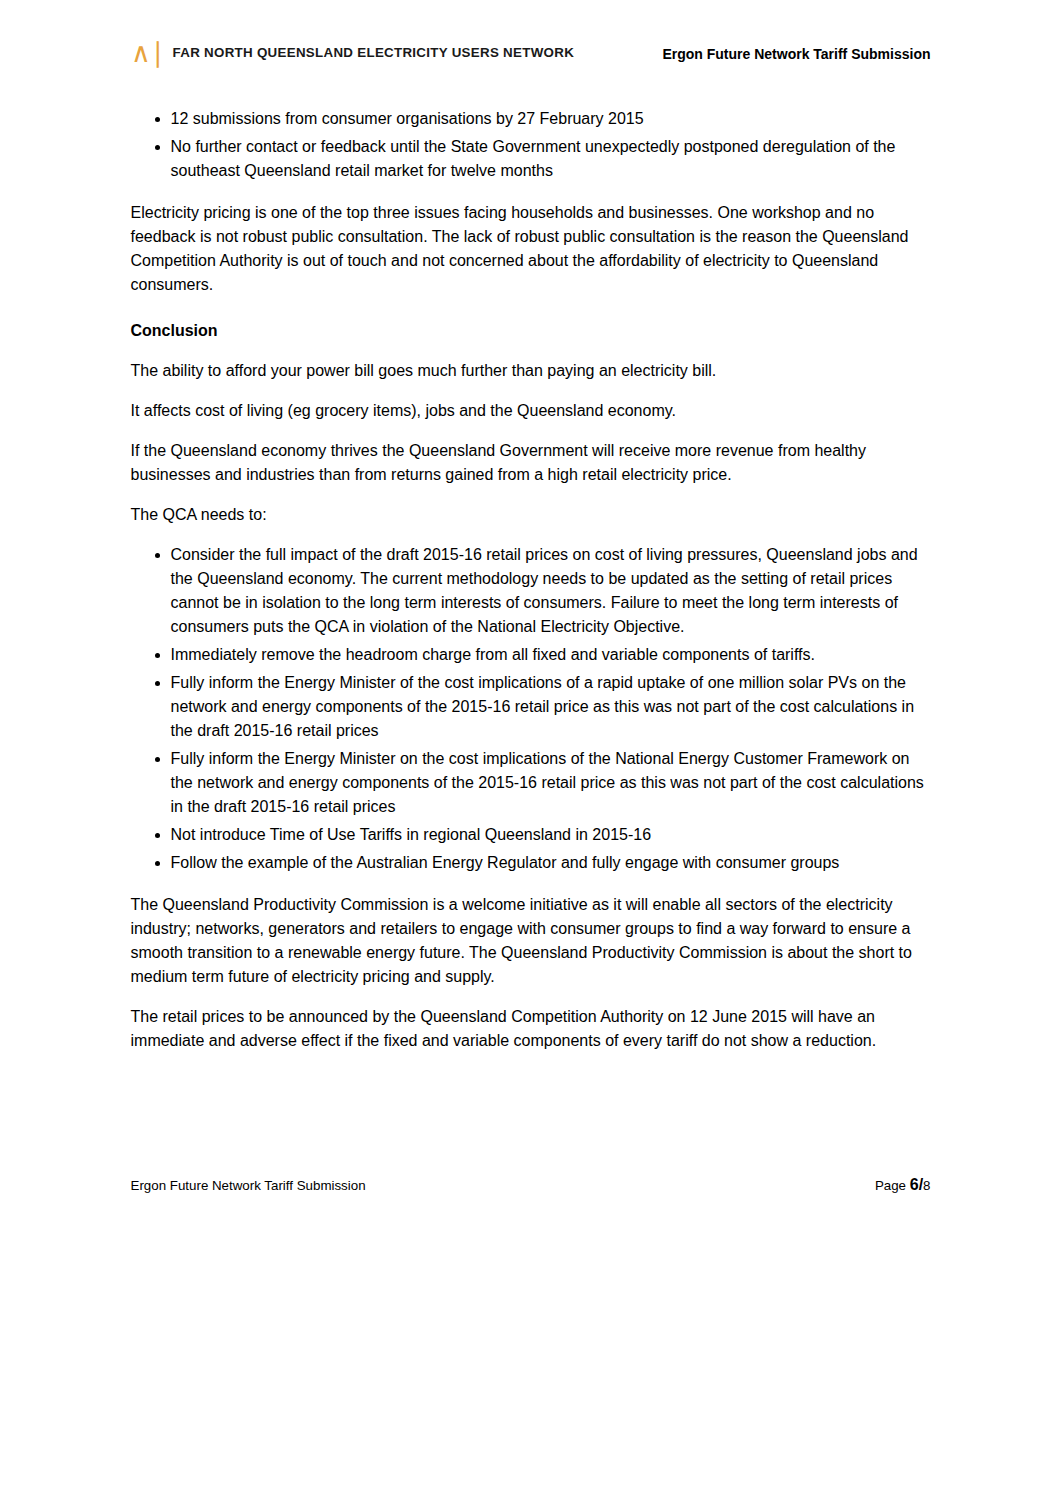∧∣ FAR NORTH QUEENSLAND ELECTRICITY USERS NETWORK
Ergon Future Network Tariff Submission
12 submissions from consumer organisations by 27 February 2015
No further contact or feedback until the State Government unexpectedly postponed deregulation of the southeast Queensland retail market for twelve months
Electricity pricing is one of the top three issues facing households and businesses. One workshop and no feedback is not robust public consultation. The lack of robust public consultation is the reason the Queensland Competition Authority is out of touch and not concerned about the affordability of electricity to Queensland consumers.
Conclusion
The ability to afford your power bill goes much further than paying an electricity bill.
It affects cost of living (eg grocery items), jobs and the Queensland economy.
If the Queensland economy thrives the Queensland Government will receive more revenue from healthy businesses and industries than from returns gained from a high retail electricity price.
The QCA needs to:
Consider the full impact of the draft 2015-16 retail prices on cost of living pressures, Queensland jobs and the Queensland economy. The current methodology needs to be updated as the setting of retail prices cannot be in isolation to the long term interests of consumers. Failure to meet the long term interests of consumers puts the QCA in violation of the National Electricity Objective.
Immediately remove the headroom charge from all fixed and variable components of tariffs.
Fully inform the Energy Minister of the cost implications of a rapid uptake of one million solar PVs on the network and energy components of the 2015-16 retail price as this was not part of the cost calculations in the draft 2015-16 retail prices
Fully inform the Energy Minister on the cost implications of the National Energy Customer Framework on the network and energy components of the 2015-16 retail price as this was not part of the cost calculations in the draft 2015-16 retail prices
Not introduce Time of Use Tariffs in regional Queensland in 2015-16
Follow the example of the Australian Energy Regulator and fully engage with consumer groups
The Queensland Productivity Commission is a welcome initiative as it will enable all sectors of the electricity industry; networks, generators and retailers to engage with consumer groups to find a way forward to ensure a smooth transition to a renewable energy future. The Queensland Productivity Commission is about the short to medium term future of electricity pricing and supply.
The retail prices to be announced by the Queensland Competition Authority on 12 June 2015 will have an immediate and adverse effect if the fixed and variable components of every tariff do not show a reduction.
Ergon Future Network Tariff Submission
Page 6/8